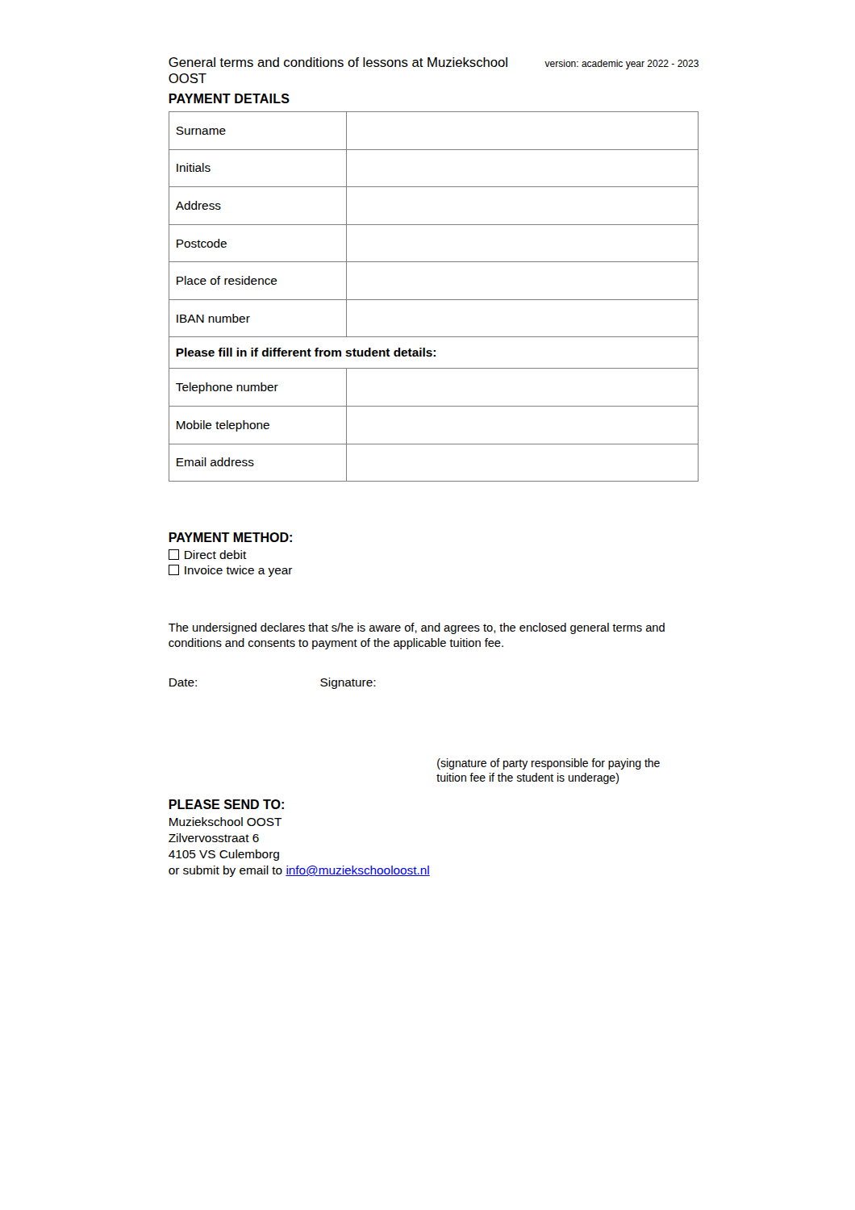General terms and conditions of lessons at Muziekschool OOST
version: academic year 2022 - 2023
PAYMENT DETAILS
| Surname | |
| Initials | |
| Address | |
| Postcode | |
| Place of residence | |
| IBAN number | |
| Please fill in if different from student details: |
| Telephone number | |
| Mobile telephone | |
| Email address | |
PAYMENT METHOD:
Direct debit
Invoice twice a year
The undersigned declares that s/he is aware of, and agrees to, the enclosed general terms and conditions and consents to payment of the applicable tuition fee.
Date:
Signature:
(signature of party responsible for paying the tuition fee if the student is underage)
PLEASE SEND TO:
Muziekschool OOST
Zilvervosstraat 6
4105 VS Culemborg
or submit by email to info@muziekschooloost.nl